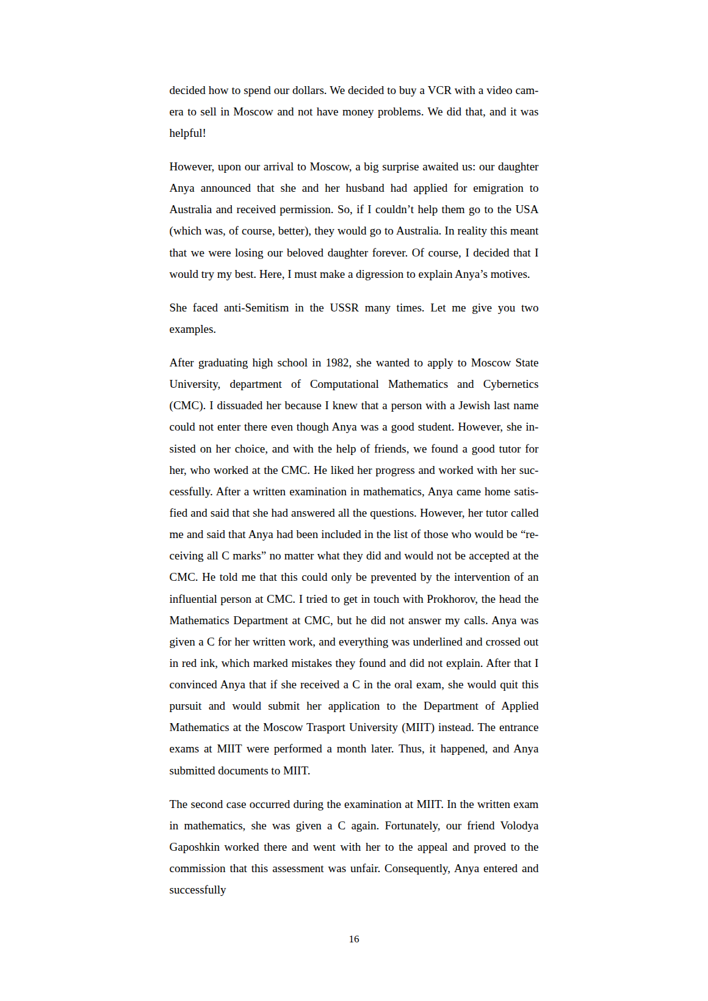decided how to spend our dollars. We decided to buy a VCR with a video camera to sell in Moscow and not have money problems. We did that, and it was helpful!
However, upon our arrival to Moscow, a big surprise awaited us: our daughter Anya announced that she and her husband had applied for emigration to Australia and received permission. So, if I couldn’t help them go to the USA (which was, of course, better), they would go to Australia. In reality this meant that we were losing our beloved daughter forever. Of course, I decided that I would try my best. Here, I must make a digression to explain Anya’s motives.
She faced anti-Semitism in the USSR many times. Let me give you two examples.
After graduating high school in 1982, she wanted to apply to Moscow State University, department of Computational Mathematics and Cybernetics (CMC). I dissuaded her because I knew that a person with a Jewish last name could not enter there even though Anya was a good student. However, she insisted on her choice, and with the help of friends, we found a good tutor for her, who worked at the CMC. He liked her progress and worked with her successfully. After a written examination in mathematics, Anya came home satisfied and said that she had answered all the questions. However, her tutor called me and said that Anya had been included in the list of those who would be “receiving all C marks” no matter what they did and would not be accepted at the CMC. He told me that this could only be prevented by the intervention of an influential person at CMC. I tried to get in touch with Prokhorov, the head the Mathematics Department at CMC, but he did not answer my calls. Anya was given a C for her written work, and everything was underlined and crossed out in red ink, which marked mistakes they found and did not explain. After that I convinced Anya that if she received a C in the oral exam, she would quit this pursuit and would submit her application to the Department of Applied Mathematics at the Moscow Trasport University (MIIT) instead. The entrance exams at MIIT were performed a month later. Thus, it happened, and Anya submitted documents to MIIT.
The second case occurred during the examination at MIIT. In the written exam in mathematics, she was given a C again. Fortunately, our friend Volodya Gaposhkin worked there and went with her to the appeal and proved to the commission that this assessment was unfair. Consequently, Anya entered and successfully
16